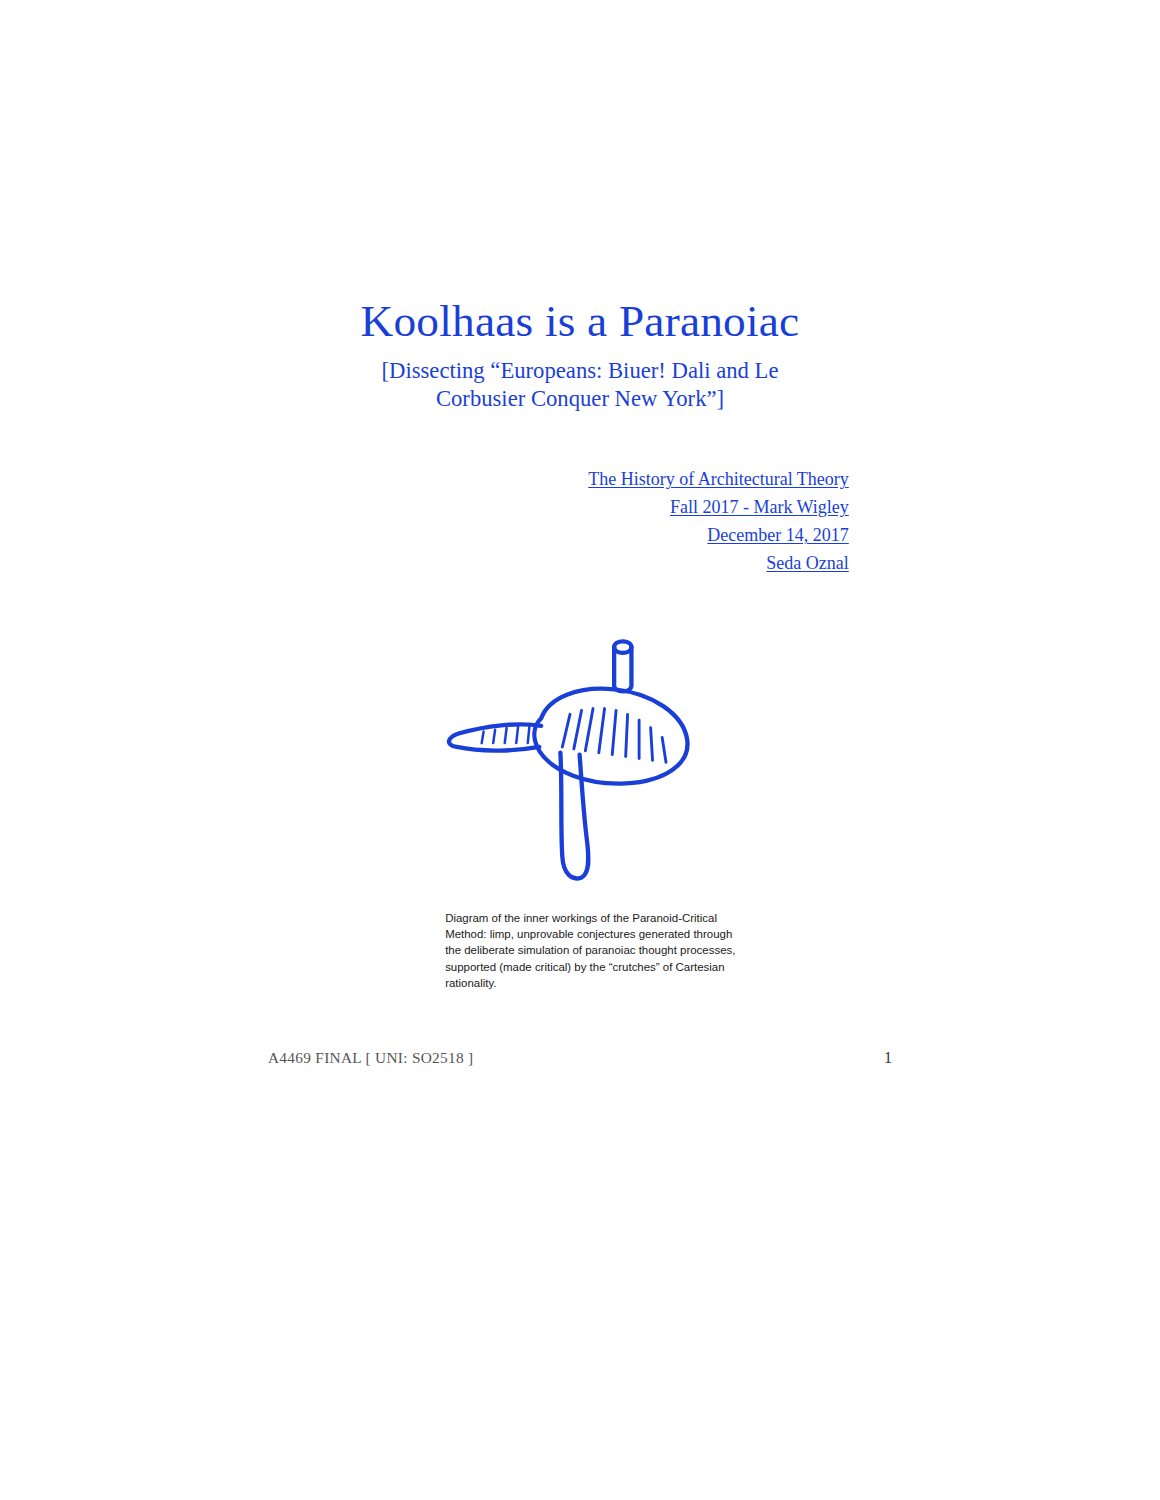Koolhaas is a Paranoiac
[Dissecting “Europeans: Biuer! Dali and Le Corbusier Conquer New York”]
The History of Architectural Theory
Fall 2017 - Mark Wigley
December 14, 2017
Seda Oznal
Diagram of the inner workings of the Paranoid-Critical Method: limp, unprovable conjectures generated through the deliberate simulation of paranoiac thought processes, supported (made critical) by the “crutches” of Cartesian rationality.
A4469 FINAL [ UNI: SO2518 ]
1